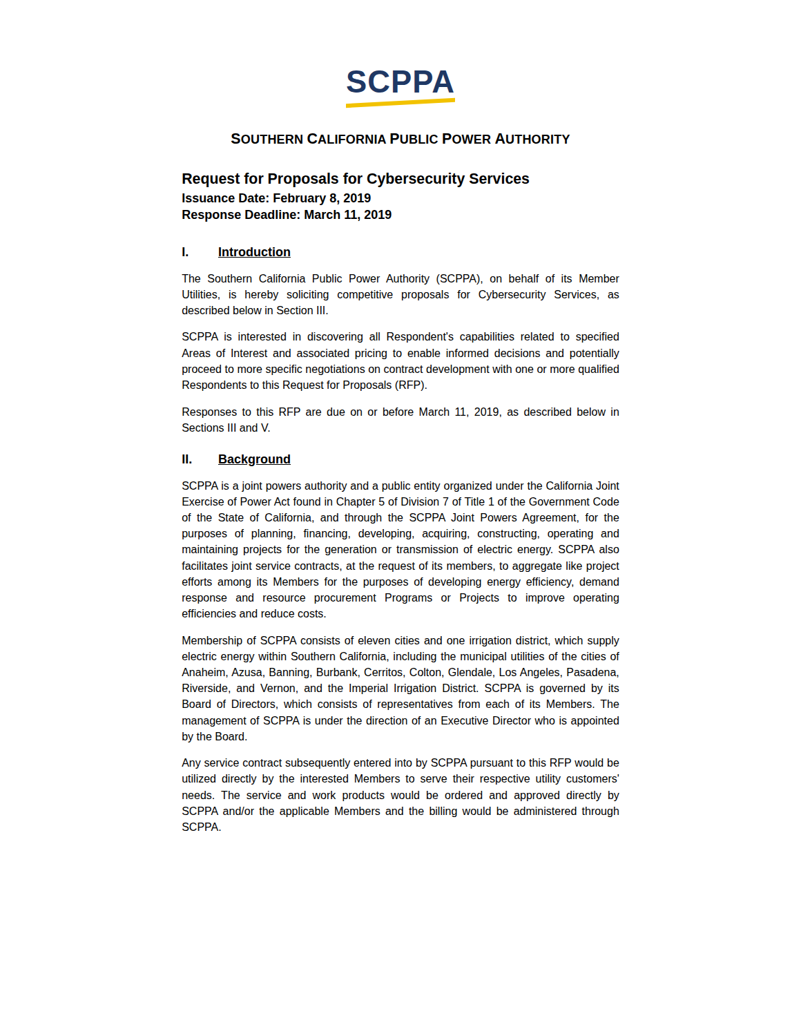SCPPA
SOUTHERN CALIFORNIA PUBLIC POWER AUTHORITY
Request for Proposals for Cybersecurity Services
Issuance Date: February 8, 2019
Response Deadline: March 11, 2019
I. Introduction
The Southern California Public Power Authority (SCPPA), on behalf of its Member Utilities, is hereby soliciting competitive proposals for Cybersecurity Services, as described below in Section III.
SCPPA is interested in discovering all Respondent's capabilities related to specified Areas of Interest and associated pricing to enable informed decisions and potentially proceed to more specific negotiations on contract development with one or more qualified Respondents to this Request for Proposals (RFP).
Responses to this RFP are due on or before March 11, 2019, as described below in Sections III and V.
II. Background
SCPPA is a joint powers authority and a public entity organized under the California Joint Exercise of Power Act found in Chapter 5 of Division 7 of Title 1 of the Government Code of the State of California, and through the SCPPA Joint Powers Agreement, for the purposes of planning, financing, developing, acquiring, constructing, operating and maintaining projects for the generation or transmission of electric energy. SCPPA also facilitates joint service contracts, at the request of its members, to aggregate like project efforts among its Members for the purposes of developing energy efficiency, demand response and resource procurement Programs or Projects to improve operating efficiencies and reduce costs.
Membership of SCPPA consists of eleven cities and one irrigation district, which supply electric energy within Southern California, including the municipal utilities of the cities of Anaheim, Azusa, Banning, Burbank, Cerritos, Colton, Glendale, Los Angeles, Pasadena, Riverside, and Vernon, and the Imperial Irrigation District. SCPPA is governed by its Board of Directors, which consists of representatives from each of its Members. The management of SCPPA is under the direction of an Executive Director who is appointed by the Board.
Any service contract subsequently entered into by SCPPA pursuant to this RFP would be utilized directly by the interested Members to serve their respective utility customers' needs. The service and work products would be ordered and approved directly by SCPPA and/or the applicable Members and the billing would be administered through SCPPA.